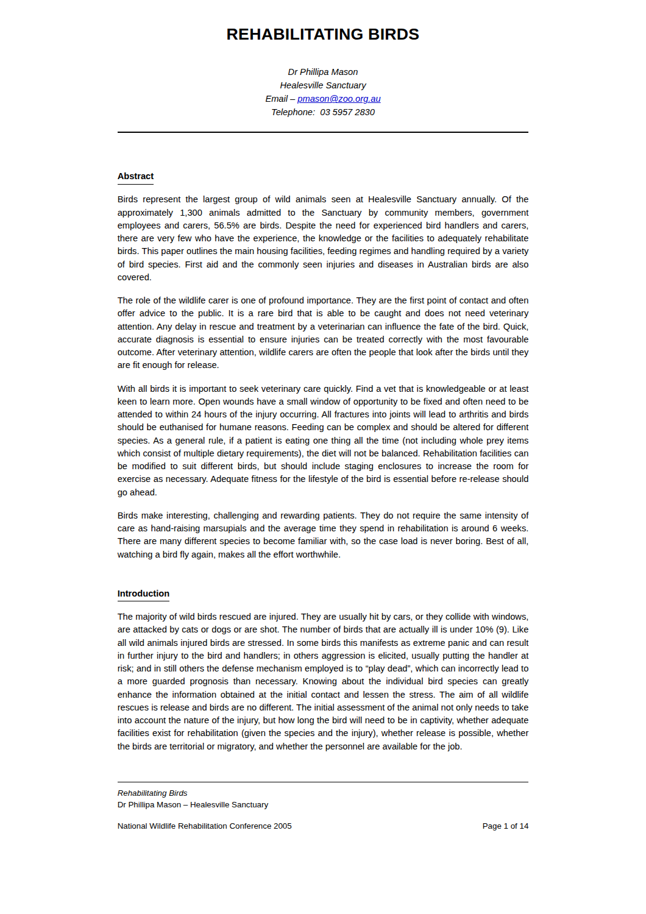REHABILITATING BIRDS
Dr Phillipa Mason
Healesville Sanctuary
Email – pmason@zoo.org.au
Telephone: 03 5957 2830
Abstract
Birds represent the largest group of wild animals seen at Healesville Sanctuary annually. Of the approximately 1,300 animals admitted to the Sanctuary by community members, government employees and carers, 56.5% are birds. Despite the need for experienced bird handlers and carers, there are very few who have the experience, the knowledge or the facilities to adequately rehabilitate birds. This paper outlines the main housing facilities, feeding regimes and handling required by a variety of bird species. First aid and the commonly seen injuries and diseases in Australian birds are also covered.
The role of the wildlife carer is one of profound importance. They are the first point of contact and often offer advice to the public. It is a rare bird that is able to be caught and does not need veterinary attention. Any delay in rescue and treatment by a veterinarian can influence the fate of the bird. Quick, accurate diagnosis is essential to ensure injuries can be treated correctly with the most favourable outcome. After veterinary attention, wildlife carers are often the people that look after the birds until they are fit enough for release.
With all birds it is important to seek veterinary care quickly. Find a vet that is knowledgeable or at least keen to learn more. Open wounds have a small window of opportunity to be fixed and often need to be attended to within 24 hours of the injury occurring. All fractures into joints will lead to arthritis and birds should be euthanised for humane reasons. Feeding can be complex and should be altered for different species. As a general rule, if a patient is eating one thing all the time (not including whole prey items which consist of multiple dietary requirements), the diet will not be balanced. Rehabilitation facilities can be modified to suit different birds, but should include staging enclosures to increase the room for exercise as necessary. Adequate fitness for the lifestyle of the bird is essential before re-release should go ahead.
Birds make interesting, challenging and rewarding patients. They do not require the same intensity of care as hand-raising marsupials and the average time they spend in rehabilitation is around 6 weeks. There are many different species to become familiar with, so the case load is never boring. Best of all, watching a bird fly again, makes all the effort worthwhile.
Introduction
The majority of wild birds rescued are injured. They are usually hit by cars, or they collide with windows, are attacked by cats or dogs or are shot. The number of birds that are actually ill is under 10% (9). Like all wild animals injured birds are stressed. In some birds this manifests as extreme panic and can result in further injury to the bird and handlers; in others aggression is elicited, usually putting the handler at risk; and in still others the defense mechanism employed is to “play dead”, which can incorrectly lead to a more guarded prognosis than necessary. Knowing about the individual bird species can greatly enhance the information obtained at the initial contact and lessen the stress. The aim of all wildlife rescues is release and birds are no different. The initial assessment of the animal not only needs to take into account the nature of the injury, but how long the bird will need to be in captivity, whether adequate facilities exist for rehabilitation (given the species and the injury), whether release is possible, whether the birds are territorial or migratory, and whether the personnel are available for the job.
Rehabilitating Birds
Dr Phillipa Mason – Healesville Sanctuary
National Wildlife Rehabilitation Conference 2005 Page 1 of 14